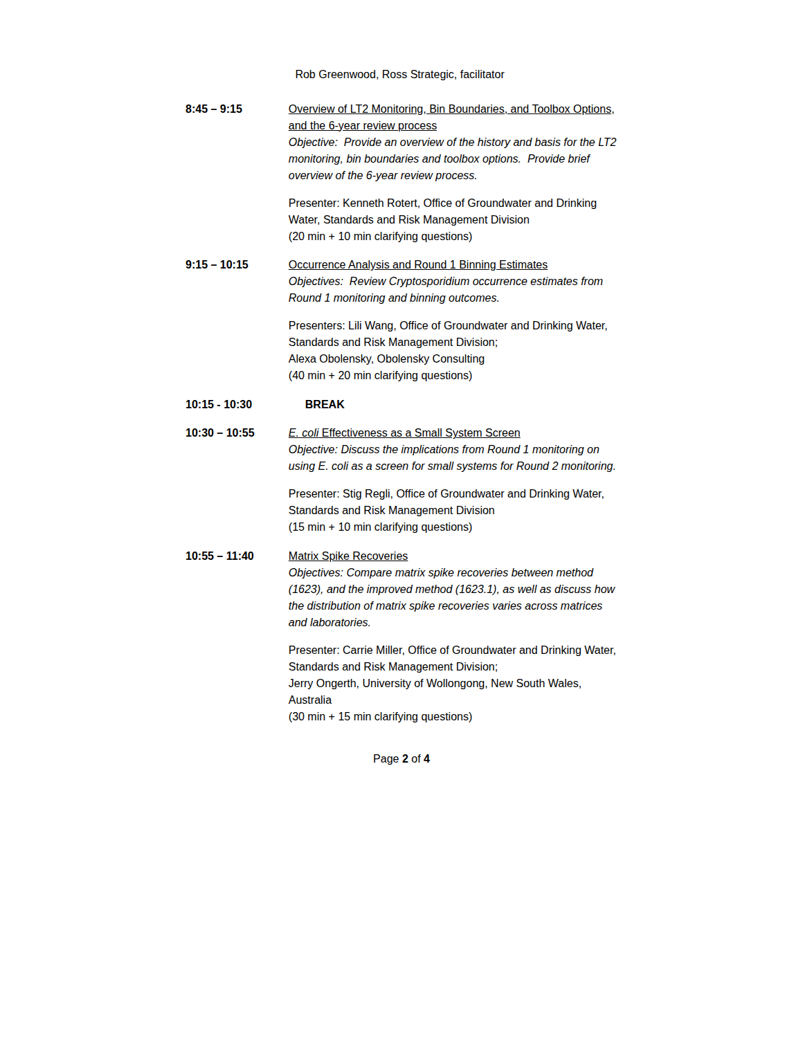Rob Greenwood, Ross Strategic, facilitator
| 8:45 – 9:15 | Overview of LT2 Monitoring, Bin Boundaries, and Toolbox Options, and the 6-year review process Objective: Provide an overview of the history and basis for the LT2 monitoring, bin boundaries and toolbox options. Provide brief overview of the 6-year review process. Presenter: Kenneth Rotert, Office of Groundwater and Drinking Water, Standards and Risk Management Division (20 min + 10 min clarifying questions) |
| 9:15 – 10:15 | Occurrence Analysis and Round 1 Binning Estimates Objectives: Review Cryptosporidium occurrence estimates from Round 1 monitoring and binning outcomes. Presenters: Lili Wang, Office of Groundwater and Drinking Water, Standards and Risk Management Division; Alexa Obolensky, Obolensky Consulting (40 min + 20 min clarifying questions) |
| 10:15 - 10:30 | BREAK |
| 10:30 – 10:55 | E. coli Effectiveness as a Small System Screen Objective: Discuss the implications from Round 1 monitoring on using E. coli as a screen for small systems for Round 2 monitoring. Presenter: Stig Regli, Office of Groundwater and Drinking Water, Standards and Risk Management Division (15 min + 10 min clarifying questions) |
| 10:55 – 11:40 | Matrix Spike Recoveries Objectives: Compare matrix spike recoveries between method (1623), and the improved method (1623.1), as well as discuss how the distribution of matrix spike recoveries varies across matrices and laboratories. Presenter: Carrie Miller, Office of Groundwater and Drinking Water, Standards and Risk Management Division; Jerry Ongerth, University of Wollongong, New South Wales, Australia (30 min + 15 min clarifying questions) |
Page 2 of 4